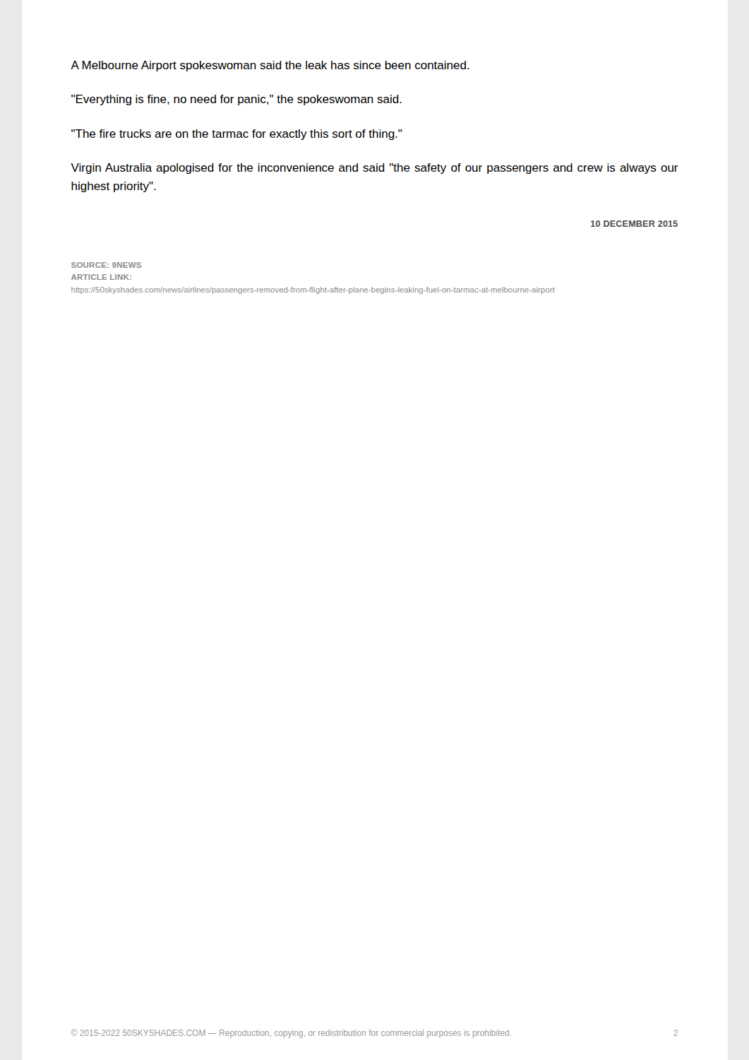A Melbourne Airport spokeswoman said the leak has since been contained.
"Everything is fine, no need for panic," the spokeswoman said.
"The fire trucks are on the tarmac for exactly this sort of thing."
Virgin Australia apologised for the inconvenience and said "the safety of our passengers and crew is always our highest priority".
10 DECEMBER 2015
SOURCE: 9NEWS
ARTICLE LINK:
https://50skyshades.com/news/airlines/passengers-removed-from-flight-after-plane-begins-leaking-fuel-on-tarmac-at-melbourne-airport
© 2015-2022 50SKYSHADES.COM — Reproduction, copying, or redistribution for commercial purposes is prohibited. 2